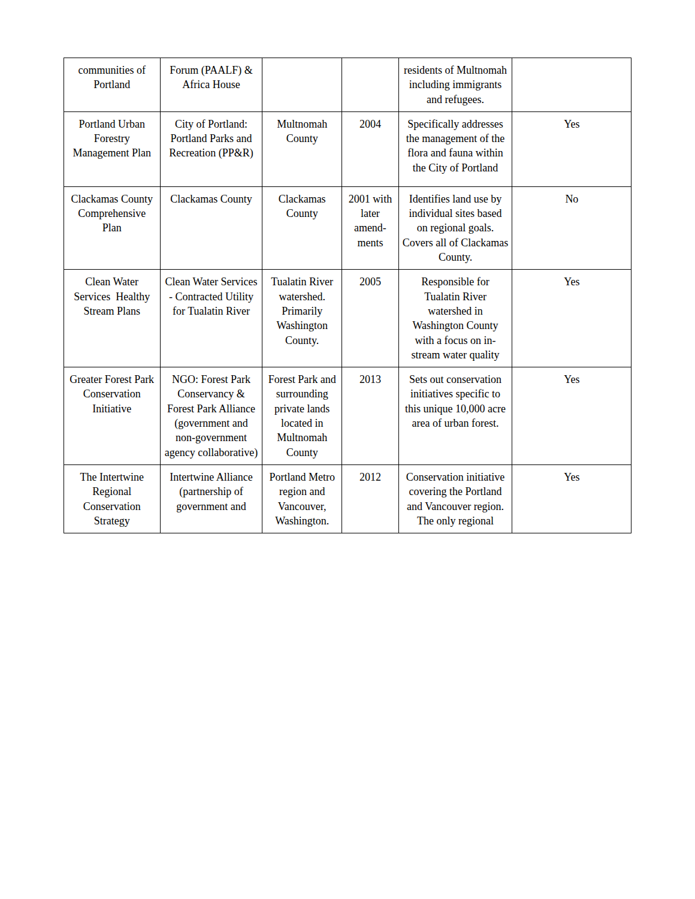| communities of Portland | Forum (PAALF) & Africa House | | | residents of Multnomah including immigrants and refugees. | |
| Portland Urban Forestry Management Plan | City of Portland: Portland Parks and Recreation (PP&R) | Multnomah County | 2004 | Specifically addresses the management of the flora and fauna within the City of Portland | Yes |
| Clackamas County Comprehensive Plan | Clackamas County | Clackamas County | 2001 with later amend-ments | Identifies land use by individual sites based on regional goals. Covers all of Clackamas County. | No |
| Clean Water Services Healthy Stream Plans | Clean Water Services - Contracted Utility for Tualatin River | Tualatin River watershed. Primarily Washington County. | 2005 | Responsible for Tualatin River watershed in Washington County with a focus on in-stream water quality | Yes |
| Greater Forest Park Conservation Initiative | NGO: Forest Park Conservancy & Forest Park Alliance (government and non-government agency collaborative) | Forest Park and surrounding private lands located in Multnomah County | 2013 | Sets out conservation initiatives specific to this unique 10,000 acre area of urban forest. | Yes |
| The Intertwine Regional Conservation Strategy | Intertwine Alliance (partnership of government and | Portland Metro region and Vancouver, Washington. | 2012 | Conservation initiative covering the Portland and Vancouver region. The only regional | Yes |